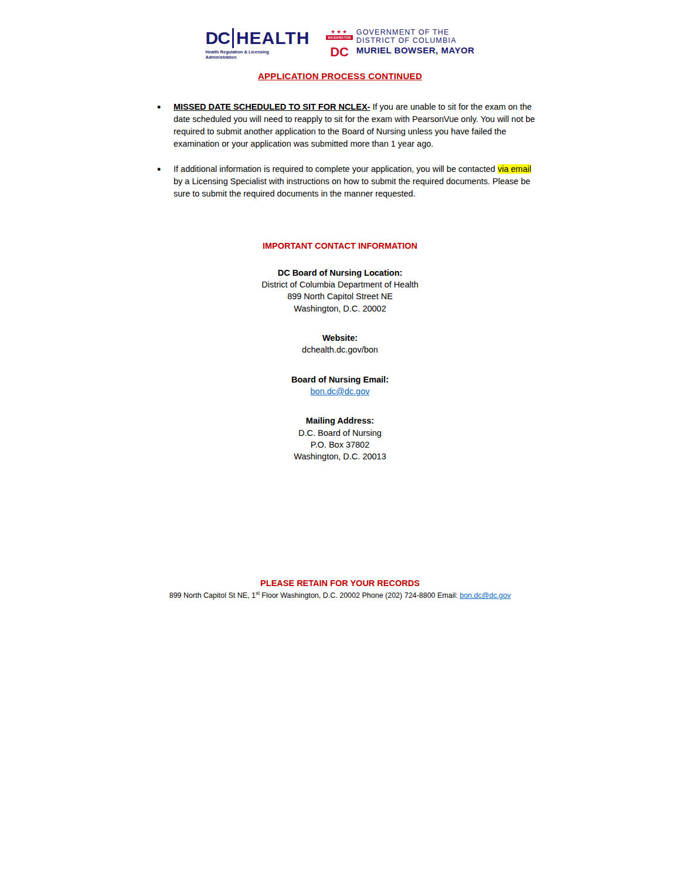DC HEALTH
Health Regulation & Licensing
Administration
★★★
WASHINGTON
DC
GOVERNMENT OF THE
DISTRICT OF COLUMBIA
MURIEL BOWSER, MAYOR
APPLICATION PROCESS CONTINUED
MISSED DATE SCHEDULED TO SIT FOR NCLEX- If you are unable to sit for the exam on the date scheduled you will need to reapply to sit for the exam with PearsonVue only. You will not be required to submit another application to the Board of Nursing unless you have failed the examination or your application was submitted more than 1 year ago.
If additional information is required to complete your application, you will be contacted via email by a Licensing Specialist with instructions on how to submit the required documents. Please be sure to submit the required documents in the manner requested.
IMPORTANT CONTACT INFORMATION
DC Board of Nursing Location:
District of Columbia Department of Health
899 North Capitol Street NE
Washington, D.C. 20002
Website:
dchealth.dc.gov/bon
Board of Nursing Email:
bon.dc@dc.gov
Mailing Address:
D.C. Board of Nursing
P.O. Box 37802
Washington, D.C. 20013
PLEASE RETAIN FOR YOUR RECORDS
899 North Capitol St NE, 1st Floor Washington, D.C. 20002 Phone (202) 724-8800 Email: bon.dc@dc.gov